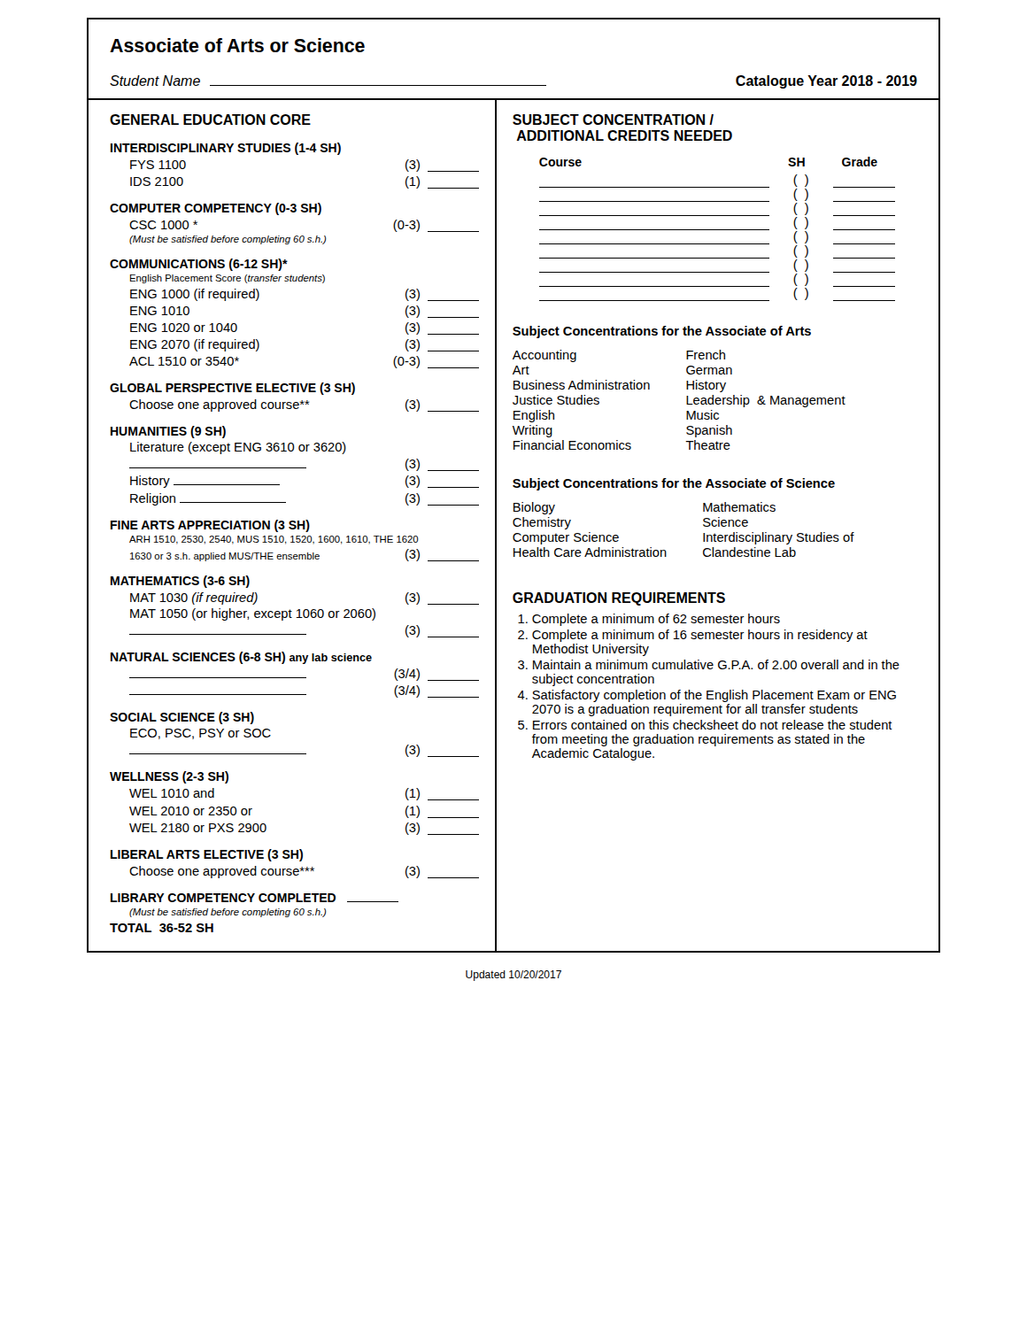Associate of Arts or Science
Student Name
Catalogue Year 2018 - 2019
GENERAL EDUCATION CORE
INTERDISCIPLINARY STUDIES (1-4 SH)
FYS 1100(3)
IDS 2100(1)
COMPUTER COMPETENCY (0-3 SH)
CSC 1000 *(0-3)
(Must be satisfied before completing 60 s.h.)
COMMUNICATIONS (6-12 SH)*
English Placement Score (transfer students)
ENG 1000 (if required)(3)
ENG 1010(3)
ENG 1020 or 1040(3)
ENG 2070 (if required)(3)
ACL 1510 or 3540*(0-3)
GLOBAL PERSPECTIVE ELECTIVE (3 SH)
Choose one approved course**(3)
HUMANITIES (9 SH)
Literature (except ENG 3610 or 3620)
(3)
History (3)
Religion (3)
FINE ARTS APPRECIATION (3 SH)
ARH 1510, 2530, 2540, MUS 1510, 1520, 1600, 1610, THE 1620
1630 or 3 s.h. applied MUS/THE ensemble(3)
MATHEMATICS (3-6 SH)
MAT 1030 (if required)(3)
MAT 1050 (or higher, except 1060 or 2060)
(3)
NATURAL SCIENCES (6-8 SH) any lab science
(3/4)
(3/4)
SOCIAL SCIENCE (3 SH)
ECO, PSC, PSY or SOC
(3)
WELLNESS (2-3 SH)
WEL 1010 and(1)
WEL 2010 or 2350 or(1)
WEL 2180 or PXS 2900(3)
LIBERAL ARTS ELECTIVE (3 SH)
Choose one approved course***(3)
LIBRARY COMPETENCY COMPLETED
(Must be satisfied before completing 60 s.h.)
TOTAL 36-52 SH
SUBJECT CONCENTRATION /
ADDITIONAL CREDITS NEEDED
| Course | SH | Grade |
| --- | --- | --- |
| | ( ) | |
| | ( ) | |
| | ( ) | |
| | ( ) | |
| | ( ) | |
| | ( ) | |
| | ( ) | |
| | ( ) | |
| | ( ) | |
Subject Concentrations for the Associate of Arts
Accounting
Art
Business Administration
Justice Studies
English
Writing
Financial Economics
French
German
History
Leadership & Management
Music
Spanish
Theatre
Subject Concentrations for the Associate of Science
Biology
Chemistry
Computer Science
Health Care Administration
Mathematics
Science
Interdisciplinary Studies of
Clandestine Lab
GRADUATION REQUIREMENTS
Complete a minimum of 62 semester hours
Complete a minimum of 16 semester hours in residency at Methodist University
Maintain a minimum cumulative G.P.A. of 2.00 overall and in the subject concentration
Satisfactory completion of the English Placement Exam or ENG 2070 is a graduation requirement for all transfer students
Errors contained on this checksheet do not release the student from meeting the graduation requirements as stated in the Academic Catalogue.
Updated 10/20/2017